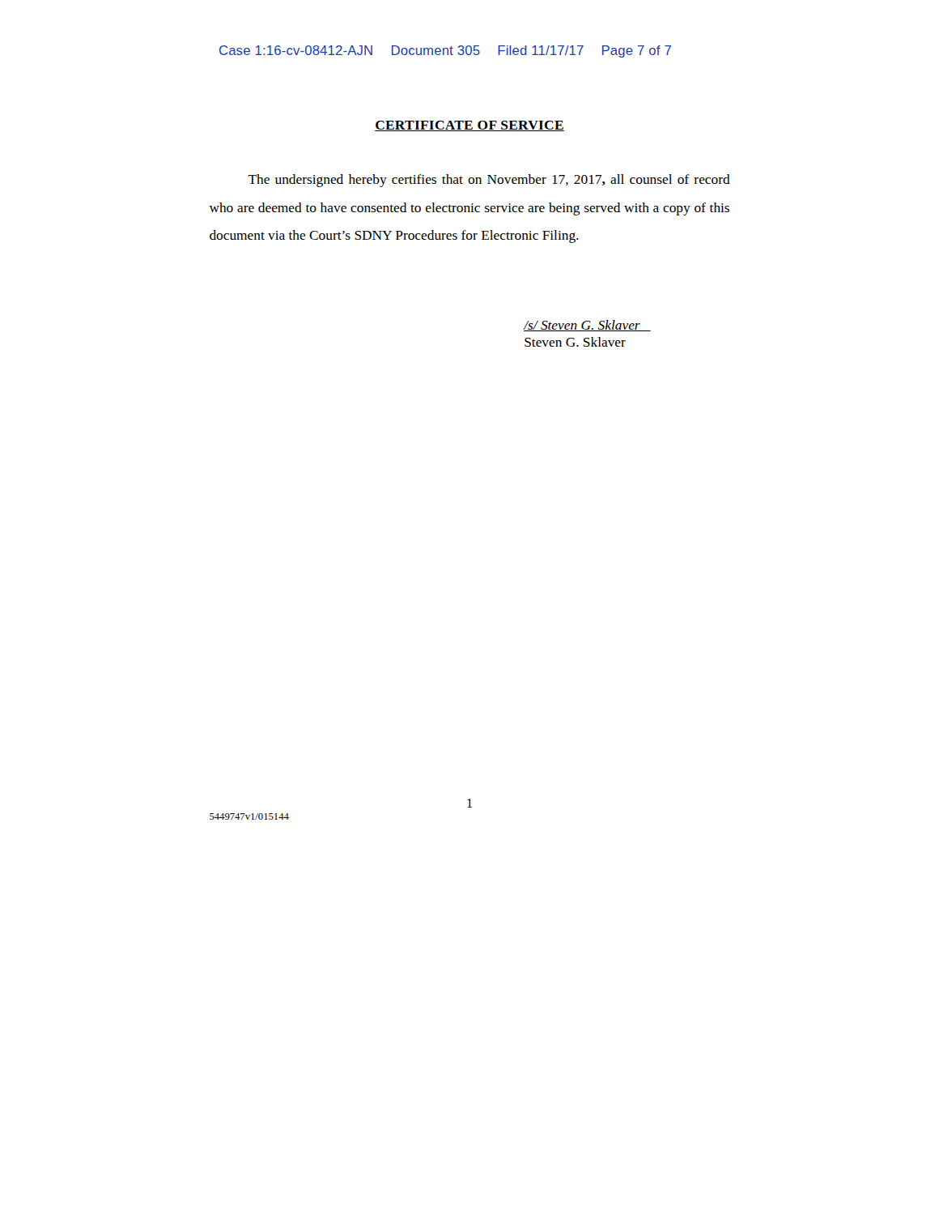Case 1:16-cv-08412-AJN Document 305 Filed 11/17/17 Page 7 of 7
CERTIFICATE OF SERVICE
The undersigned hereby certifies that on November 17, 2017, all counsel of record who are deemed to have consented to electronic service are being served with a copy of this document via the Court’s SDNY Procedures for Electronic Filing.
/s/ Steven G. Sklaver
Steven G. Sklaver
1
5449747v1/015144